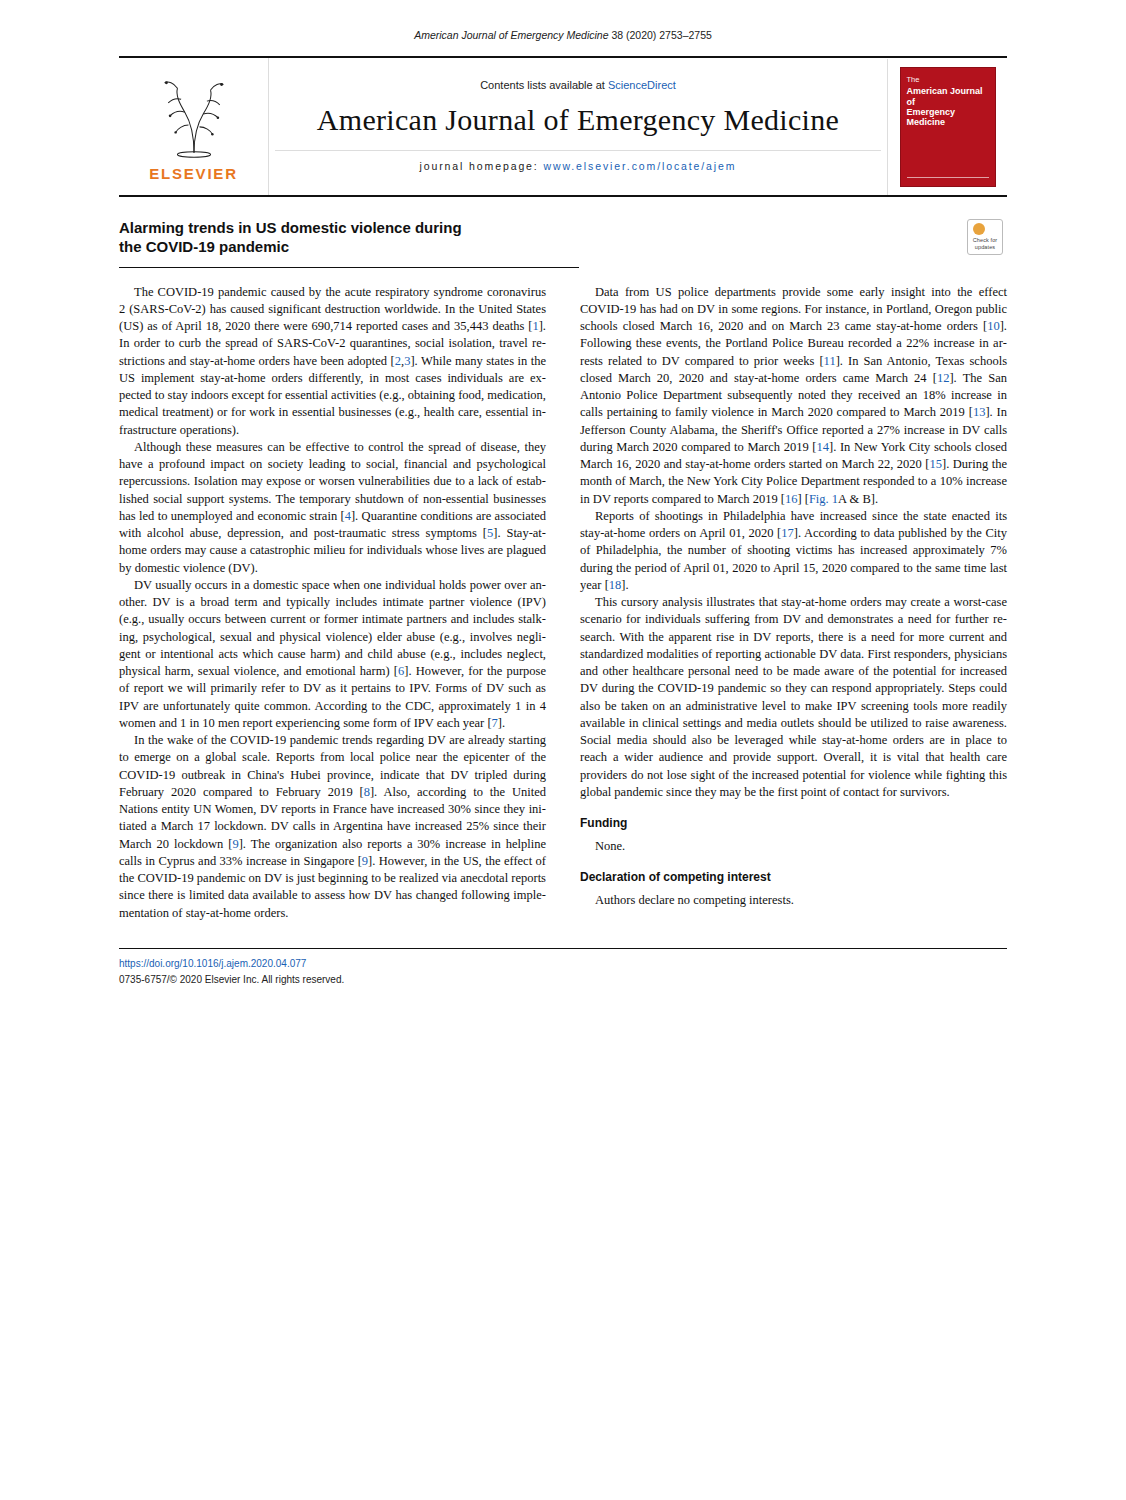American Journal of Emergency Medicine 38 (2020) 2753–2755
ELSEVIER
Contents lists available at ScienceDirect
American Journal of Emergency Medicine
journal homepage: www.elsevier.com/locate/ajem
The
American Journal of
Emergency Medicine
Alarming trends in US domestic violence during
the COVID-19 pandemic
Check for
updates
The COVID-19 pandemic caused by the acute respiratory syndrome coronavirus 2 (SARS-CoV-2) has caused significant destruction worldwide. In the United States (US) as of April 18, 2020 there were 690,714 reported cases and 35,443 deaths [1]. In order to curb the spread of SARS-CoV-2 quarantines, social isolation, travel restrictions and stay-at-home orders have been adopted [2,3]. While many states in the US implement stay-at-home orders differently, in most cases individuals are expected to stay indoors except for essential activities (e.g., obtaining food, medication, medical treatment) or for work in essential businesses (e.g., health care, essential infrastructure operations).
Although these measures can be effective to control the spread of disease, they have a profound impact on society leading to social, financial and psychological repercussions. Isolation may expose or worsen vulnerabilities due to a lack of established social support systems. The temporary shutdown of non-essential businesses has led to unemployed and economic strain [4]. Quarantine conditions are associated with alcohol abuse, depression, and post-traumatic stress symptoms [5]. Stay-at-home orders may cause a catastrophic milieu for individuals whose lives are plagued by domestic violence (DV).
DV usually occurs in a domestic space when one individual holds power over another. DV is a broad term and typically includes intimate partner violence (IPV) (e.g., usually occurs between current or former intimate partners and includes stalking, psychological, sexual and physical violence) elder abuse (e.g., involves negligent or intentional acts which cause harm) and child abuse (e.g., includes neglect, physical harm, sexual violence, and emotional harm) [6]. However, for the purpose of report we will primarily refer to DV as it pertains to IPV. Forms of DV such as IPV are unfortunately quite common. According to the CDC, approximately 1 in 4 women and 1 in 10 men report experiencing some form of IPV each year [7].
In the wake of the COVID-19 pandemic trends regarding DV are already starting to emerge on a global scale. Reports from local police near the epicenter of the COVID-19 outbreak in China's Hubei province, indicate that DV tripled during February 2020 compared to February 2019 [8]. Also, according to the United Nations entity UN Women, DV reports in France have increased 30% since they initiated a March 17 lockdown. DV calls in Argentina have increased 25% since their March 20 lockdown [9]. The organization also reports a 30% increase in helpline calls in Cyprus and 33% increase in Singapore [9]. However, in the US, the effect of the COVID-19 pandemic on DV is just beginning to be realized via anecdotal reports since there is limited data available to assess how DV has changed following implementation of stay-at-home orders.
Data from US police departments provide some early insight into the effect COVID-19 has had on DV in some regions. For instance, in Portland, Oregon public schools closed March 16, 2020 and on March 23 came stay-at-home orders [10]. Following these events, the Portland Police Bureau recorded a 22% increase in arrests related to DV compared to prior weeks [11]. In San Antonio, Texas schools closed March 20, 2020 and stay-at-home orders came March 24 [12]. The San Antonio Police Department subsequently noted they received an 18% increase in calls pertaining to family violence in March 2020 compared to March 2019 [13]. In Jefferson County Alabama, the Sheriff's Office reported a 27% increase in DV calls during March 2020 compared to March 2019 [14]. In New York City schools closed March 16, 2020 and stay-at-home orders started on March 22, 2020 [15]. During the month of March, the New York City Police Department responded to a 10% increase in DV reports compared to March 2019 [16] [Fig. 1 A & B].
Reports of shootings in Philadelphia have increased since the state enacted its stay-at-home orders on April 01, 2020 [17]. According to data published by the City of Philadelphia, the number of shooting victims has increased approximately 7% during the period of April 01, 2020 to April 15, 2020 compared to the same time last year [18].
This cursory analysis illustrates that stay-at-home orders may create a worst-case scenario for individuals suffering from DV and demonstrates a need for further research. With the apparent rise in DV reports, there is a need for more current and standardized modalities of reporting actionable DV data. First responders, physicians and other healthcare personal need to be made aware of the potential for increased DV during the COVID-19 pandemic so they can respond appropriately. Steps could also be taken on an administrative level to make IPV screening tools more readily available in clinical settings and media outlets should be utilized to raise awareness. Social media should also be leveraged while stay-at-home orders are in place to reach a wider audience and provide support. Overall, it is vital that health care providers do not lose sight of the increased potential for violence while fighting this global pandemic since they may be the first point of contact for survivors.
Funding
None.
Declaration of competing interest
Authors declare no competing interests.
https://doi.org/10.1016/j.ajem.2020.04.077 0735-6757/© 2020 Elsevier Inc. All rights reserved.